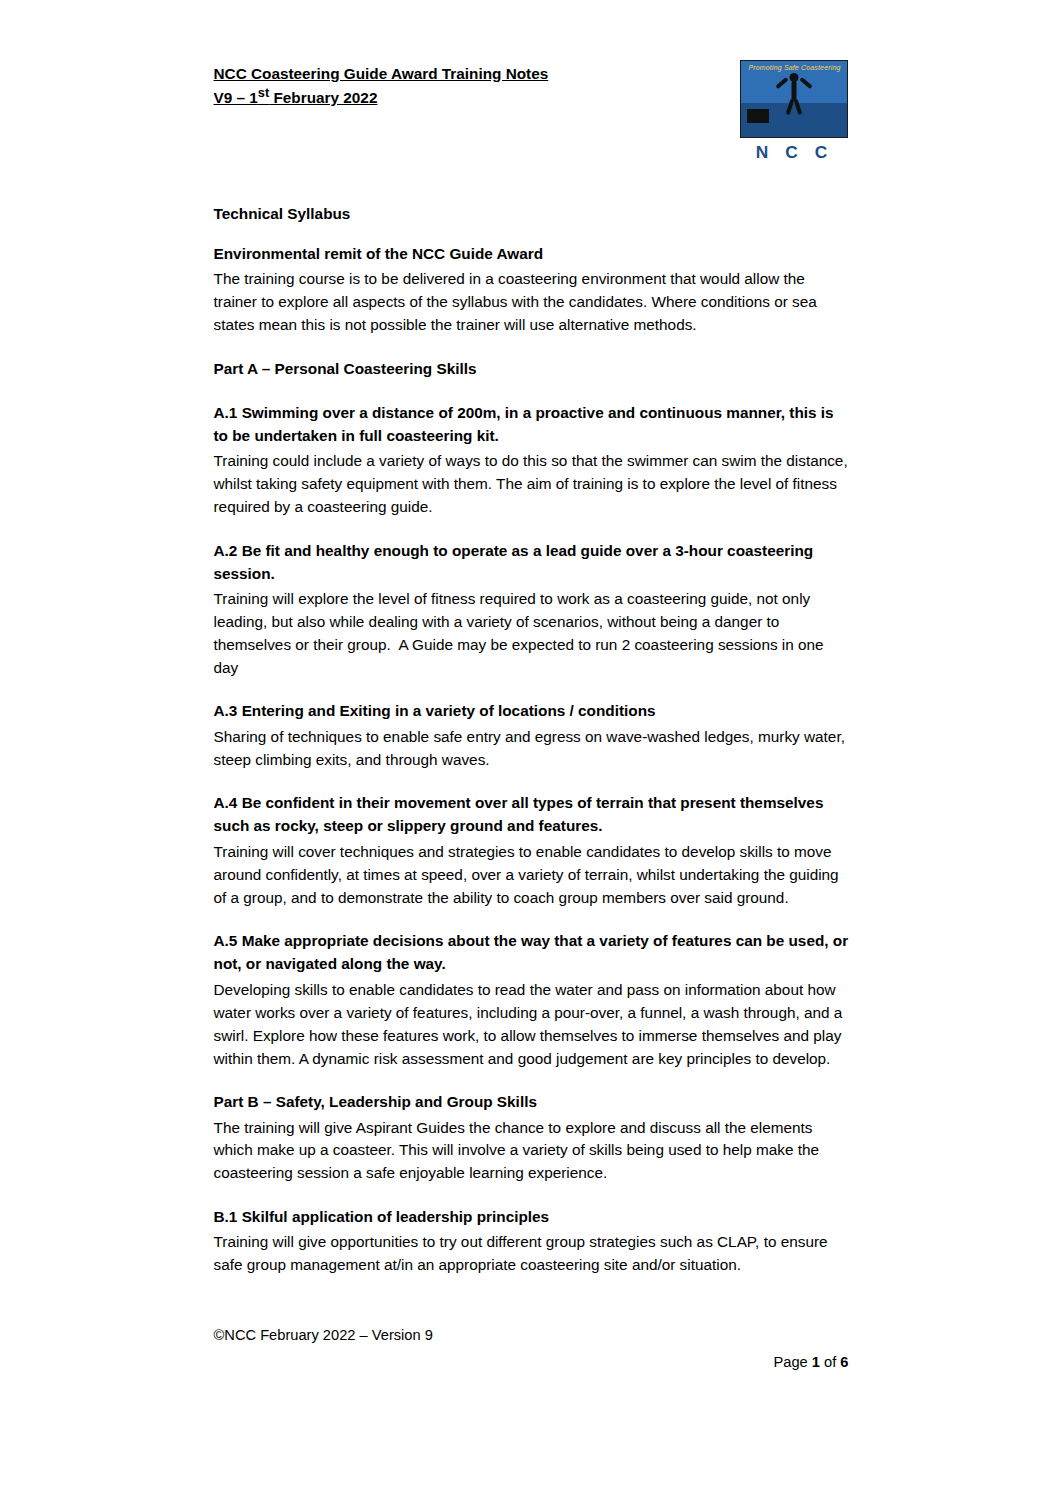NCC Coasteering Guide Award Training Notes V9 – 1st February 2022
Promoting Safe Coasteering
N C C
Technical Syllabus
Environmental remit of the NCC Guide Award
The training course is to be delivered in a coasteering environment that would allow the trainer to explore all aspects of the syllabus with the candidates. Where conditions or sea states mean this is not possible the trainer will use alternative methods.
Part A – Personal Coasteering Skills
A.1 Swimming over a distance of 200m, in a proactive and continuous manner, this is to be undertaken in full coasteering kit.
Training could include a variety of ways to do this so that the swimmer can swim the distance, whilst taking safety equipment with them. The aim of training is to explore the level of fitness required by a coasteering guide.
A.2 Be fit and healthy enough to operate as a lead guide over a 3-hour coasteering session.
Training will explore the level of fitness required to work as a coasteering guide, not only leading, but also while dealing with a variety of scenarios, without being a danger to themselves or their group. A Guide may be expected to run 2 coasteering sessions in one day
A.3 Entering and Exiting in a variety of locations / conditions
Sharing of techniques to enable safe entry and egress on wave-washed ledges, murky water, steep climbing exits, and through waves.
A.4 Be confident in their movement over all types of terrain that present themselves such as rocky, steep or slippery ground and features.
Training will cover techniques and strategies to enable candidates to develop skills to move around confidently, at times at speed, over a variety of terrain, whilst undertaking the guiding of a group, and to demonstrate the ability to coach group members over said ground.
A.5 Make appropriate decisions about the way that a variety of features can be used, or not, or navigated along the way.
Developing skills to enable candidates to read the water and pass on information about how water works over a variety of features, including a pour-over, a funnel, a wash through, and a swirl. Explore how these features work, to allow themselves to immerse themselves and play within them. A dynamic risk assessment and good judgement are key principles to develop.
Part B – Safety, Leadership and Group Skills
The training will give Aspirant Guides the chance to explore and discuss all the elements which make up a coasteer. This will involve a variety of skills being used to help make the coasteering session a safe enjoyable learning experience.
B.1 Skilful application of leadership principles
Training will give opportunities to try out different group strategies such as CLAP, to ensure safe group management at/in an appropriate coasteering site and/or situation.
©NCC February 2022 – Version 9
Page 1 of 6